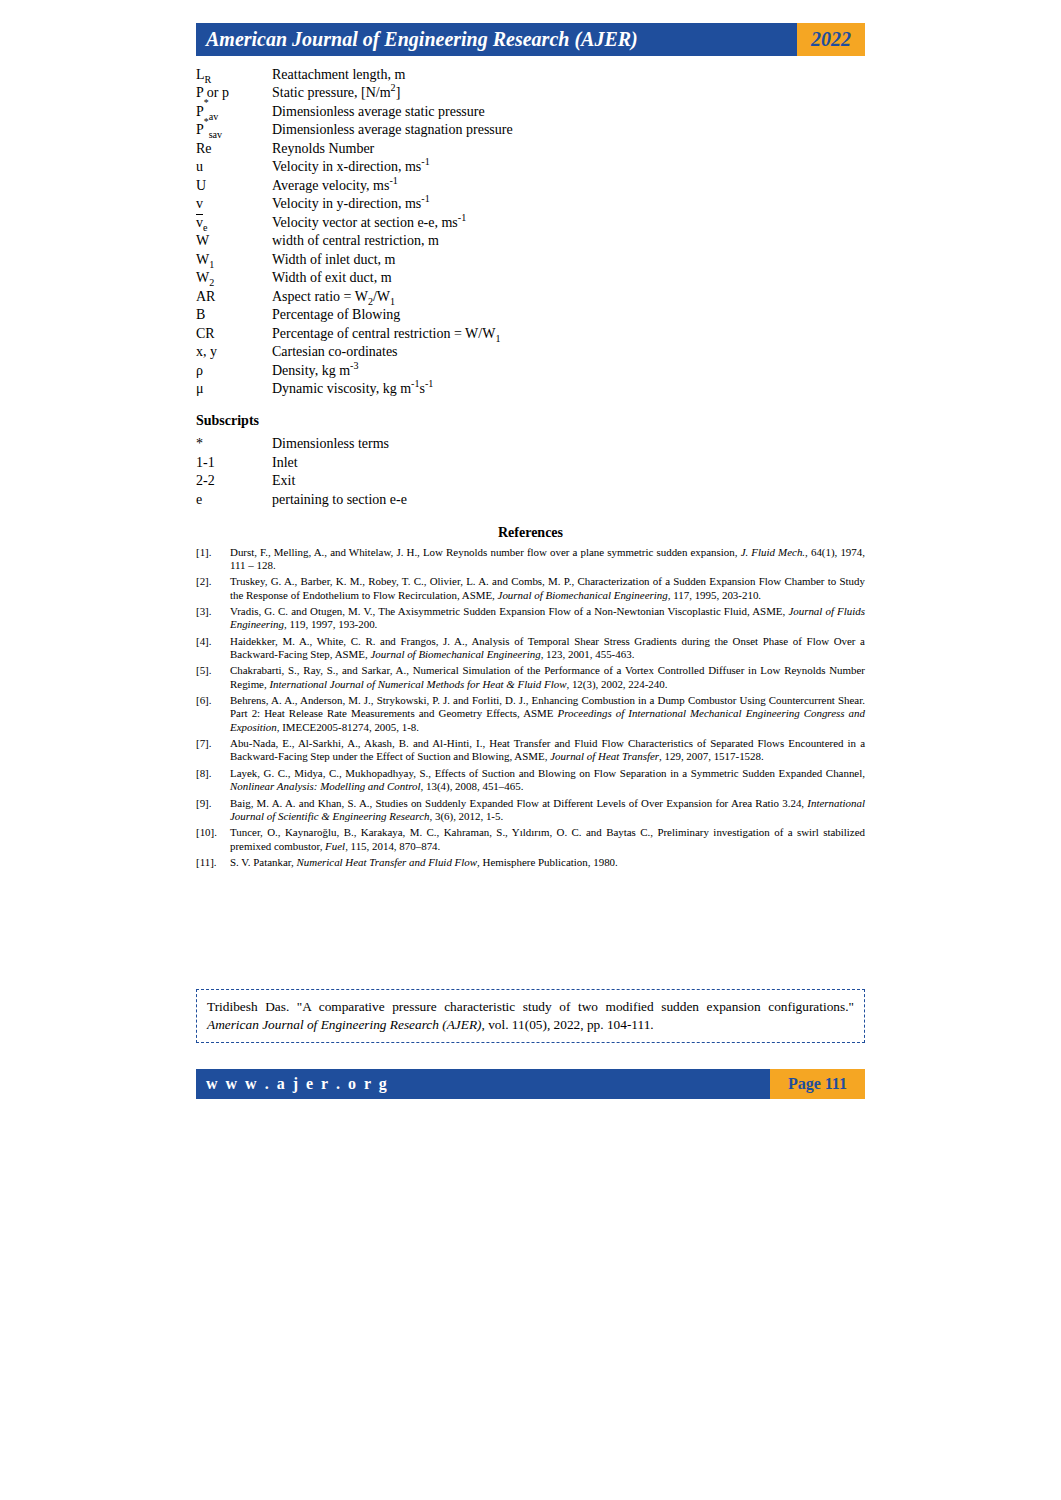American Journal of Engineering Research (AJER)
2022
LR
Reattachment length, m
P or p
Static pressure, [N/m2]
P*av
Dimensionless average static pressure
P*sav
Dimensionless average stagnation pressure
Re
Reynolds Number
u
Velocity in x-direction, ms-1
U
Average velocity, ms-1
v
Velocity in y-direction, ms-1
ve
Velocity vector at section e-e, ms-1
W
width of central restriction, m
W1
Width of inlet duct, m
W2
Width of exit duct, m
AR
Aspect ratio = W2/W1
B
Percentage of Blowing
CR
Percentage of central restriction = W/W1
x, y
Cartesian co-ordinates
ρ
Density, kg m-3
μ
Dynamic viscosity, kg m-1s-1
Subscripts
*
Dimensionless terms
1-1
Inlet
2-2
Exit
e
pertaining to section e-e
References
Durst, F., Melling, A., and Whitelaw, J. H., Low Reynolds number flow over a plane symmetric sudden expansion, J. Fluid Mech., 64(1), 1974, 111 – 128.
Truskey, G. A., Barber, K. M., Robey, T. C., Olivier, L. A. and Combs, M. P., Characterization of a Sudden Expansion Flow Chamber to Study the Response of Endothelium to Flow Recirculation, ASME, Journal of Biomechanical Engineering, 117, 1995, 203-210.
Vradis, G. C. and Otugen, M. V., The Axisymmetric Sudden Expansion Flow of a Non-Newtonian Viscoplastic Fluid, ASME, Journal of Fluids Engineering, 119, 1997, 193-200.
Haidekker, M. A., White, C. R. and Frangos, J. A., Analysis of Temporal Shear Stress Gradients during the Onset Phase of Flow Over a Backward-Facing Step, ASME, Journal of Biomechanical Engineering, 123, 2001, 455-463.
Chakrabarti, S., Ray, S., and Sarkar, A., Numerical Simulation of the Performance of a Vortex Controlled Diffuser in Low Reynolds Number Regime, International Journal of Numerical Methods for Heat & Fluid Flow, 12(3), 2002, 224-240.
Behrens, A. A., Anderson, M. J., Strykowski, P. J. and Forliti, D. J., Enhancing Combustion in a Dump Combustor Using Countercurrent Shear. Part 2: Heat Release Rate Measurements and Geometry Effects, ASME Proceedings of International Mechanical Engineering Congress and Exposition, IMECE2005-81274, 2005, 1-8.
Abu-Nada, E., Al-Sarkhi, A., Akash, B. and Al-Hinti, I., Heat Transfer and Fluid Flow Characteristics of Separated Flows Encountered in a Backward-Facing Step under the Effect of Suction and Blowing, ASME, Journal of Heat Transfer, 129, 2007, 1517-1528.
Layek, G. C., Midya, C., Mukhopadhyay, S., Effects of Suction and Blowing on Flow Separation in a Symmetric Sudden Expanded Channel, Nonlinear Analysis: Modelling and Control, 13(4), 2008, 451–465.
Baig, M. A. A. and Khan, S. A., Studies on Suddenly Expanded Flow at Different Levels of Over Expansion for Area Ratio 3.24, International Journal of Scientific & Engineering Research, 3(6), 2012, 1-5.
Tuncer, O., Kaynaroǧlu, B., Karakaya, M. C., Kahraman, S., Yıldırım, O. C. and Baytas C., Preliminary investigation of a swirl stabilized premixed combustor, Fuel, 115, 2014, 870–874.
S. V. Patankar, Numerical Heat Transfer and Fluid Flow, Hemisphere Publication, 1980.
Tridibesh Das. "A comparative pressure characteristic study of two modified sudden expansion configurations." American Journal of Engineering Research (AJER), vol. 11(05), 2022, pp. 104-111.
w w w . a j e r . o r g
Page 111